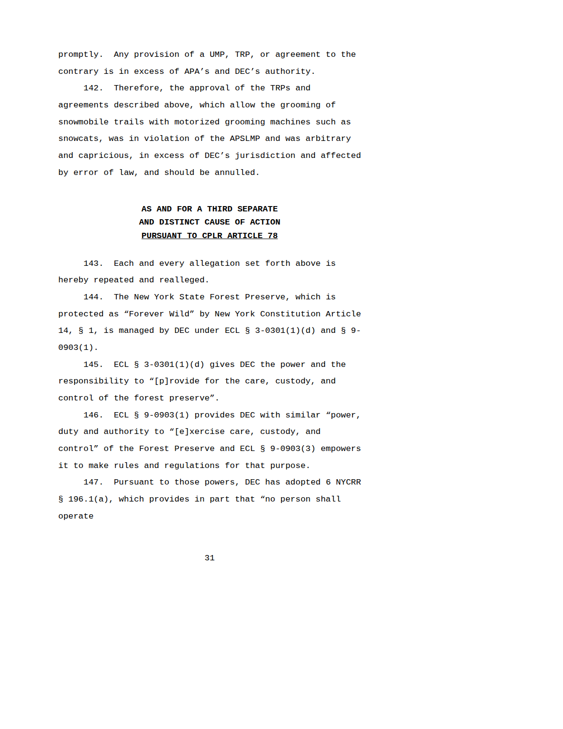promptly. Any provision of a UMP, TRP, or agreement to the contrary is in excess of APA’s and DEC’s authority.
142. Therefore, the approval of the TRPs and agreements described above, which allow the grooming of snowmobile trails with motorized grooming machines such as snowcats, was in violation of the APSLMP and was arbitrary and capricious, in excess of DEC’s jurisdiction and affected by error of law, and should be annulled.
AS AND FOR A THIRD SEPARATE
AND DISTINCT CAUSE OF ACTION
PURSUANT TO CPLR ARTICLE 78
143. Each and every allegation set forth above is hereby repeated and realleged.
144. The New York State Forest Preserve, which is protected as “Forever Wild” by New York Constitution Article 14, § 1, is managed by DEC under ECL § 3-0301(1)(d) and § 9-0903(1).
145. ECL § 3-0301(1)(d) gives DEC the power and the responsibility to “[p]rovide for the care, custody, and control of the forest preserve”.
146. ECL § 9-0903(1) provides DEC with similar “power, duty and authority to “[e]xercise care, custody, and control” of the Forest Preserve and ECL § 9-0903(3) empowers it to make rules and regulations for that purpose.
147. Pursuant to those powers, DEC has adopted 6 NYCRR § 196.1(a), which provides in part that “no person shall operate
31